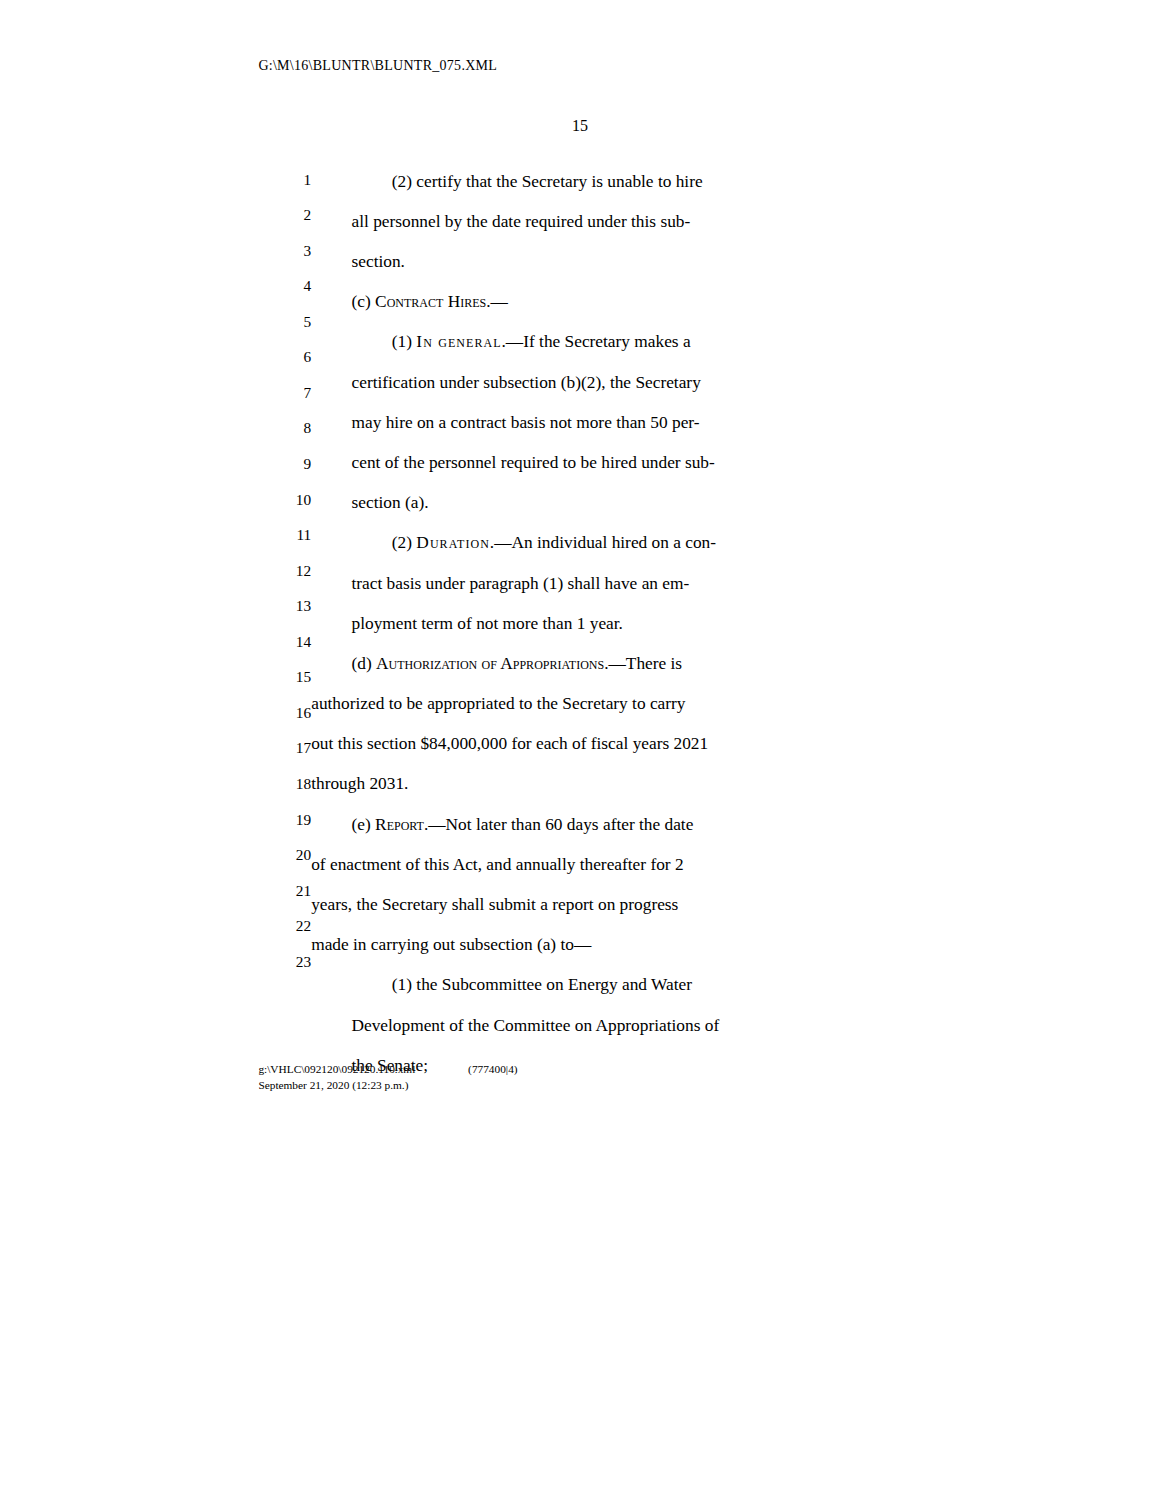G:\M\16\BLUNTR\BLUNTR_075.XML
15
| 1 2 3 4 5 6 7 8 9 10 11 12 13 14 15 16 17 18 19 20 21 22 23 | (2) certify that the Secretary is unable to hire all personnel by the date required under this sub- section. (c) Contract Hires .— (1) In general .—If the Secretary makes a certification under subsection (b)(2), the Secretary may hire on a contract basis not more than 50 per- cent of the personnel required to be hired under sub- section (a). (2) Duration .—An individual hired on a con- tract basis under paragraph (1) shall have an em- ployment term of not more than 1 year. (d) Authorization of Appropriations .—There is authorized to be appropriated to the Secretary to carry out this section $84,000,000 for each of fiscal years 2021 through 2031. (e) Report .—Not later than 60 days after the date of enactment of this Act, and annually thereafter for 2 years, the Secretary shall submit a report on progress made in carrying out subsection (a) to— (1) the Subcommittee on Energy and Water Development of the Committee on Appropriations of the Senate; |
g:\VHLC\092120\092120.110.xml (777400|4)
September 21, 2020 (12:23 p.m.)